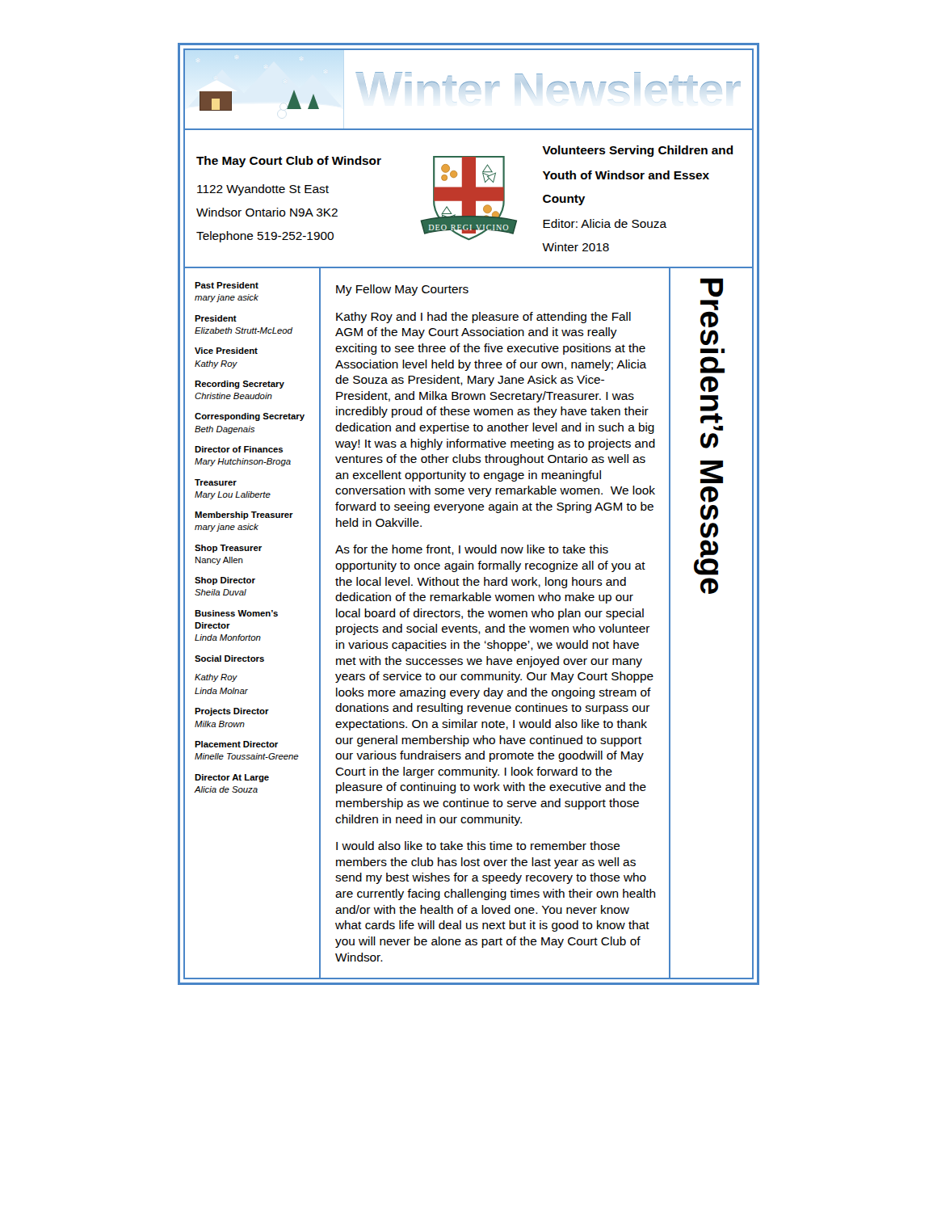❄ ❄ ❄ ❄ ❄ ❄ ❄
Winter Newsletter
The May Court Club of Windsor
1122 Wyandotte St East
Windsor Ontario N9A 3K2
Telephone 519-252-1900
DEO REGI VICINO
Volunteers Serving Children and
Youth of Windsor and Essex County
Editor: Alicia de Souza
Winter 2018
Past President
mary jane asick
President
Elizabeth Strutt-McLeod
Vice President
Kathy Roy
Recording Secretary
Christine Beaudoin
Corresponding Secretary
Beth Dagenais
Director of Finances
Mary Hutchinson-Broga
Treasurer
Mary Lou Laliberte
Membership Treasurer
mary jane asick
Shop Treasurer
Nancy Allen
Shop Director
Sheila Duval
Business Women’s Director
Linda Monforton
Social Directors
Kathy Roy
Linda Molnar
Projects Director
Milka Brown
Placement Director
Minelle Toussaint-Greene
Director At Large
Alicia de Souza
My Fellow May Courters
Kathy Roy and I had the pleasure of attending the Fall AGM of the May Court Association and it was really exciting to see three of the five executive positions at the Association level held by three of our own, namely; Alicia de Souza as President, Mary Jane Asick as Vice-President, and Milka Brown Secretary/Treasurer. I was incredibly proud of these women as they have taken their dedication and expertise to another level and in such a big way! It was a highly informative meeting as to projects and ventures of the other clubs throughout Ontario as well as an excellent opportunity to engage in meaningful conversation with some very remarkable women. We look forward to seeing everyone again at the Spring AGM to be held in Oakville.
As for the home front, I would now like to take this opportunity to once again formally recognize all of you at the local level. Without the hard work, long hours and dedication of the remarkable women who make up our local board of directors, the women who plan our special projects and social events, and the women who volunteer in various capacities in the ‘shoppe’, we would not have met with the successes we have enjoyed over our many years of service to our community. Our May Court Shoppe looks more amazing every day and the ongoing stream of donations and resulting revenue continues to surpass our expectations. On a similar note, I would also like to thank our general membership who have continued to support our various fundraisers and promote the goodwill of May Court in the larger community. I look forward to the pleasure of continuing to work with the executive and the membership as we continue to serve and support those children in need in our community.
I would also like to take this time to remember those members the club has lost over the last year as well as send my best wishes for a speedy recovery to those who are currently facing challenging times with their own health and/or with the health of a loved one. You never know what cards life will deal us next but it is good to know that you will never be alone as part of the May Court Club of Windsor.
President’s Message